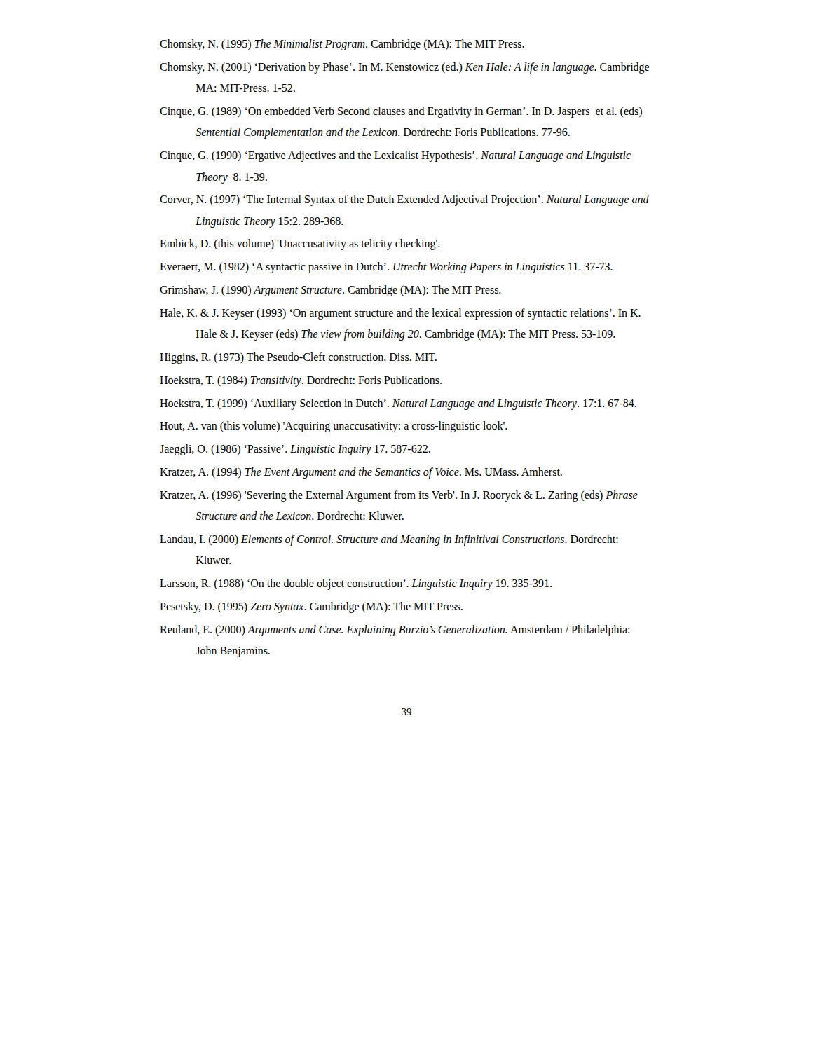Chomsky, N. (1995) The Minimalist Program. Cambridge (MA): The MIT Press.
Chomsky, N. (2001) ‘Derivation by Phase’. In M. Kenstowicz (ed.) Ken Hale: A life in language. Cambridge MA: MIT-Press. 1-52.
Cinque, G. (1989) ‘On embedded Verb Second clauses and Ergativity in German’. In D. Jaspers et al. (eds) Sentential Complementation and the Lexicon. Dordrecht: Foris Publications. 77-96.
Cinque, G. (1990) ‘Ergative Adjectives and the Lexicalist Hypothesis’. Natural Language and Linguistic Theory 8. 1-39.
Corver, N. (1997) ‘The Internal Syntax of the Dutch Extended Adjectival Projection’. Natural Language and Linguistic Theory 15:2. 289-368.
Embick, D. (this volume) 'Unaccusativity as telicity checking'.
Everaert, M. (1982) ‘A syntactic passive in Dutch’. Utrecht Working Papers in Linguistics 11. 37-73.
Grimshaw, J. (1990) Argument Structure. Cambridge (MA): The MIT Press.
Hale, K. & J. Keyser (1993) ‘On argument structure and the lexical expression of syntactic relations’. In K. Hale & J. Keyser (eds) The view from building 20. Cambridge (MA): The MIT Press. 53-109.
Higgins, R. (1973) The Pseudo-Cleft construction. Diss. MIT.
Hoekstra, T. (1984) Transitivity. Dordrecht: Foris Publications.
Hoekstra, T. (1999) ‘Auxiliary Selection in Dutch’. Natural Language and Linguistic Theory. 17:1. 67-84.
Hout, A. van (this volume) 'Acquiring unaccusativity: a cross-linguistic look'.
Jaeggli, O. (1986) ‘Passive’. Linguistic Inquiry 17. 587-622.
Kratzer, A. (1994) The Event Argument and the Semantics of Voice. Ms. UMass. Amherst.
Kratzer, A. (1996) 'Severing the External Argument from its Verb'. In J. Rooryck & L. Zaring (eds) Phrase Structure and the Lexicon. Dordrecht: Kluwer.
Landau, I. (2000) Elements of Control. Structure and Meaning in Infinitival Constructions. Dordrecht: Kluwer.
Larsson, R. (1988) ‘On the double object construction’. Linguistic Inquiry 19. 335-391.
Pesetsky, D. (1995) Zero Syntax. Cambridge (MA): The MIT Press.
Reuland, E. (2000) Arguments and Case. Explaining Burzio’s Generalization. Amsterdam / Philadelphia: John Benjamins.
39